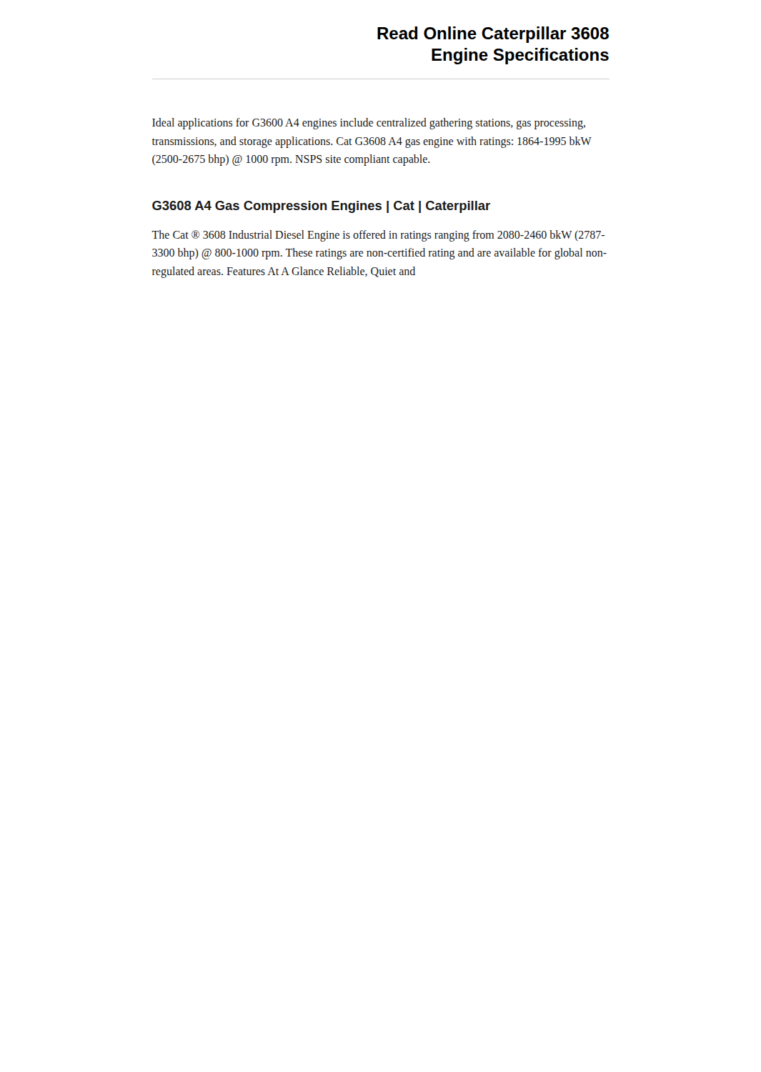Read Online Caterpillar 3608
Engine Specifications
Ideal applications for G3600 A4 engines include centralized gathering stations, gas processing, transmissions, and storage applications. Cat G3608 A4 gas engine with ratings: 1864-1995 bkW (2500-2675 bhp) @ 1000 rpm. NSPS site compliant capable.
G3608 A4 Gas Compression Engines | Cat | Caterpillar
The Cat ® 3608 Industrial Diesel Engine is offered in ratings ranging from 2080-2460 bkW (2787-3300 bhp) @ 800-1000 rpm. These ratings are non-certified rating and are available for global non-regulated areas. Features At A Glance Reliable, Quiet and